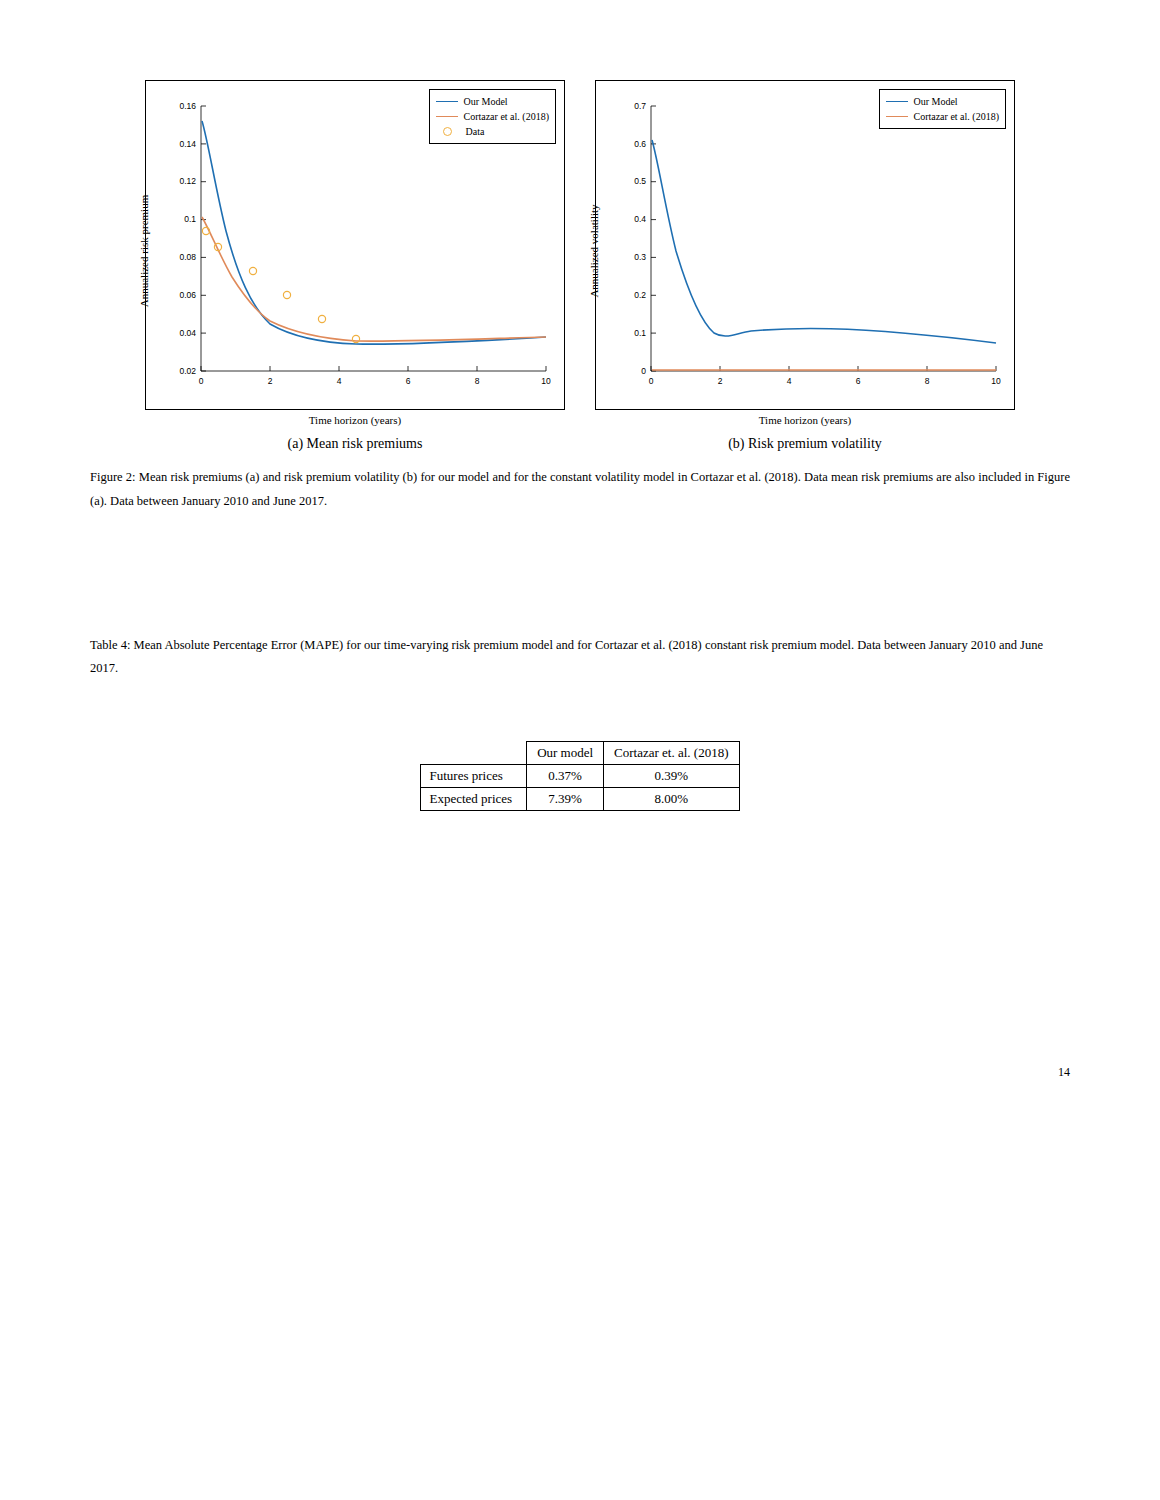Our Model
Cortazar et al. (2018)
Data
0.02 0.04 0.06 0.08 0.1 0.12 0.14 0.16 0 2 4 6 8 10
Annualized risk premium
Time horizon (years)
(a) Mean risk premiums
Our Model
Cortazar et al. (2018)
0 0.1 0.2 0.3 0.4 0.5 0.6 0.7 0 2 4 6 8 10
Annualized volatility
Time horizon (years)
(b) Risk premium volatility
Figure 2: Mean risk premiums (a) and risk premium volatility (b) for our model and for the constant volatility model in Cortazar et al. (2018). Data mean risk premiums are also included in Figure (a). Data between January 2010 and June 2017.
Table 4: Mean Absolute Percentage Error (MAPE) for our time-varying risk premium model and for Cortazar et al. (2018) constant risk premium model. Data between January 2010 and June 2017.
| | Our model | Cortazar et. al. (2018) |
| Futures prices | 0.37% | 0.39% |
| Expected prices | 7.39% | 8.00% |
14